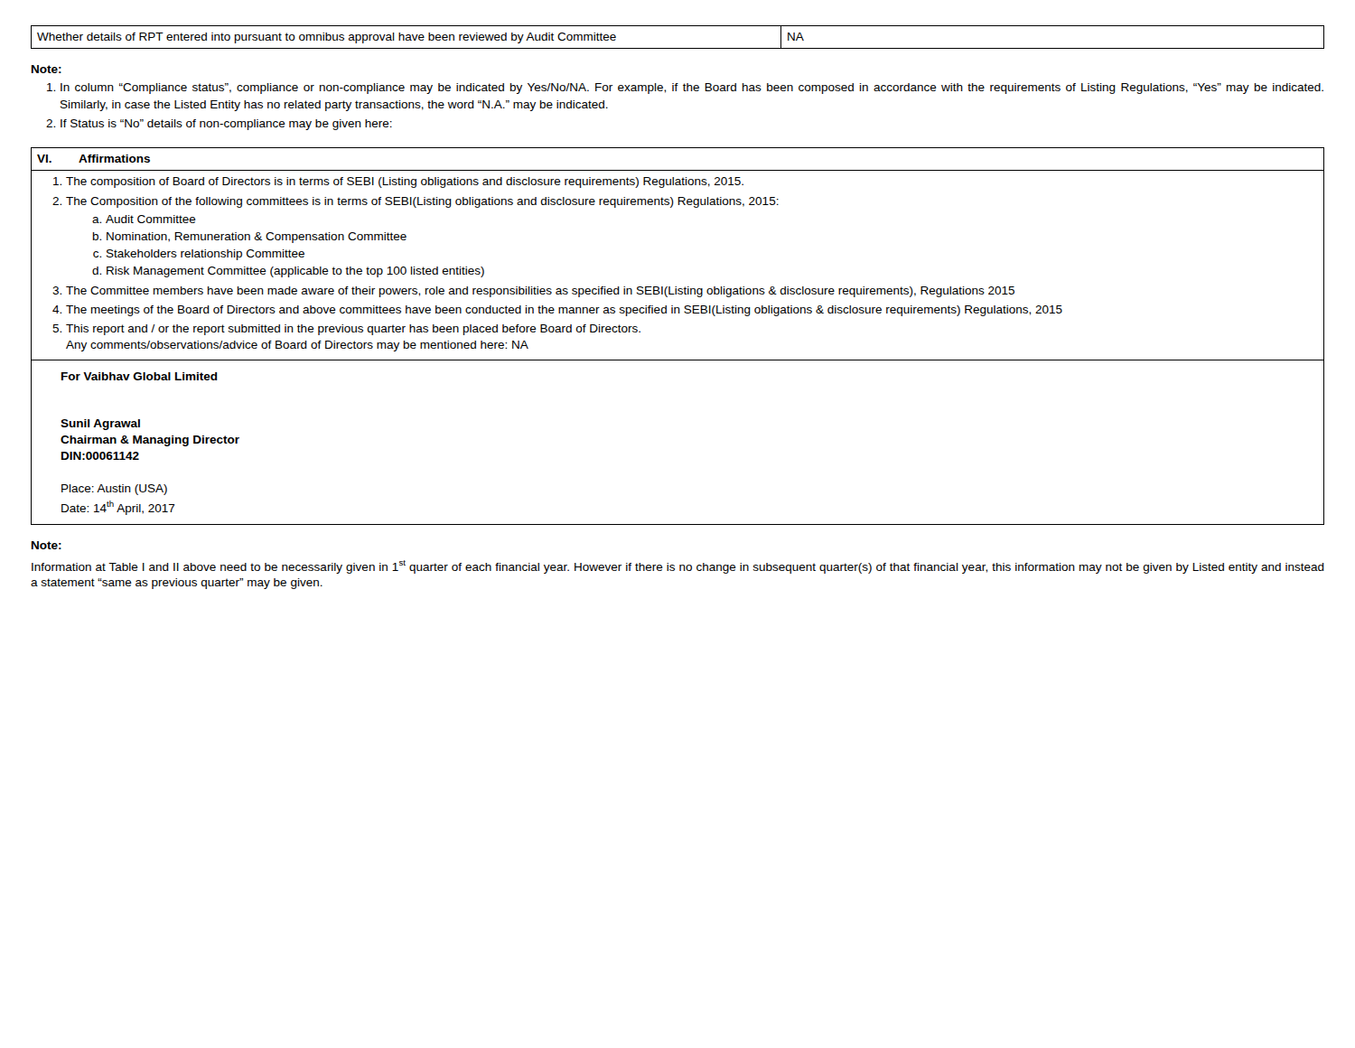| Whether details of RPT entered into pursuant to omnibus approval have been reviewed by Audit Committee | NA |
Note:
In column “Compliance status”, compliance or non-compliance may be indicated by Yes/No/NA. For example, if the Board has been composed in accordance with the requirements of Listing Regulations, “Yes” may be indicated. Similarly, in case the Listed Entity has no related party transactions, the word “N.A.” may be indicated.
If Status is “No” details of non-compliance may be given here:
| VI. Affirmations |
| The composition of Board of Directors is in terms of SEBI (Listing obligations and disclosure requirements) Regulations, 2015. The Composition of the following committees is in terms of SEBI(Listing obligations and disclosure requirements) Regulations, 2015: Audit Committee Nomination, Remuneration & Compensation Committee Stakeholders relationship Committee Risk Management Committee (applicable to the top 100 listed entities) The Committee members have been made aware of their powers, role and responsibilities as specified in SEBI(Listing obligations & disclosure requirements), Regulations 2015 The meetings of the Board of Directors and above committees have been conducted in the manner as specified in SEBI(Listing obligations & disclosure requirements) Regulations, 2015 This report and / or the report submitted in the previous quarter has been placed before Board of Directors. Any comments/observations/advice of Board of Directors may be mentioned here: NA |
| For Vaibhav Global Limited Sunil Agrawal Chairman & Managing Director DIN:00061142 Place: Austin (USA) Date: 14 th April, 2017 |
Note:
Information at Table I and II above need to be necessarily given in 1st quarter of each financial year. However if there is no change in subsequent quarter(s) of that financial year, this information may not be given by Listed entity and instead a statement “same as previous quarter” may be given.